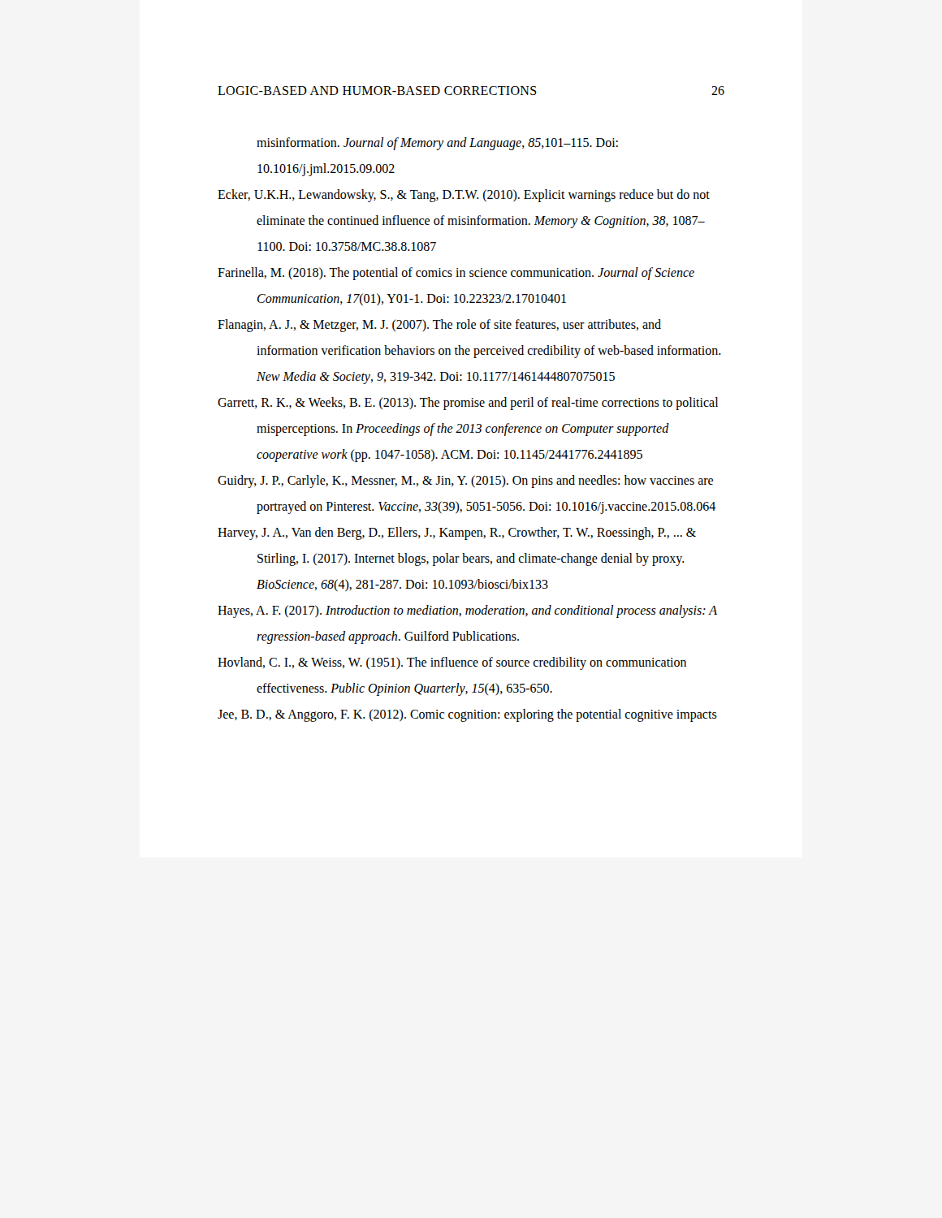Logic-Based and Humor-Based Corrections 26
References (continued)
misinformation. Journal of Memory and Language, 85,101–115. Doi: 10.1016/j.jml.2015.09.002
Ecker, U.K.H., Lewandowsky, S., & Tang, D.T.W. (2010). Explicit warnings reduce but do not eliminate the continued influence of misinformation. Memory & Cognition, 38, 1087–1100. Doi: 10.3758/MC.38.8.1087
Farinella, M. (2018). The potential of comics in science communication. Journal of Science Communication, 17(01), Y01-1. Doi: 10.22323/2.17010401
Flanagin, A. J., & Metzger, M. J. (2007). The role of site features, user attributes, and information verification behaviors on the perceived credibility of web-based information. New Media & Society, 9, 319-342. Doi: 10.1177/1461444807075015
Garrett, R. K., & Weeks, B. E. (2013). The promise and peril of real-time corrections to political misperceptions. In Proceedings of the 2013 conference on Computer supported cooperative work (pp. 1047-1058). ACM. Doi: 10.1145/2441776.2441895
Guidry, J. P., Carlyle, K., Messner, M., & Jin, Y. (2015). On pins and needles: how vaccines are portrayed on Pinterest. Vaccine, 33(39), 5051-5056. Doi: 10.1016/j.vaccine.2015.08.064
Harvey, J. A., Van den Berg, D., Ellers, J., Kampen, R., Crowther, T. W., Roessingh, P., ... & Stirling, I. (2017). Internet blogs, polar bears, and climate-change denial by proxy. BioScience, 68(4), 281-287. Doi: 10.1093/biosci/bix133
Hayes, A. F. (2017). Introduction to mediation, moderation, and conditional process analysis: A regression-based approach. Guilford Publications.
Hovland, C. I., & Weiss, W. (1951). The influence of source credibility on communication effectiveness. Public Opinion Quarterly, 15(4), 635-650.
Jee, B. D., & Anggoro, F. K. (2012). Comic cognition: exploring the potential cognitive impacts